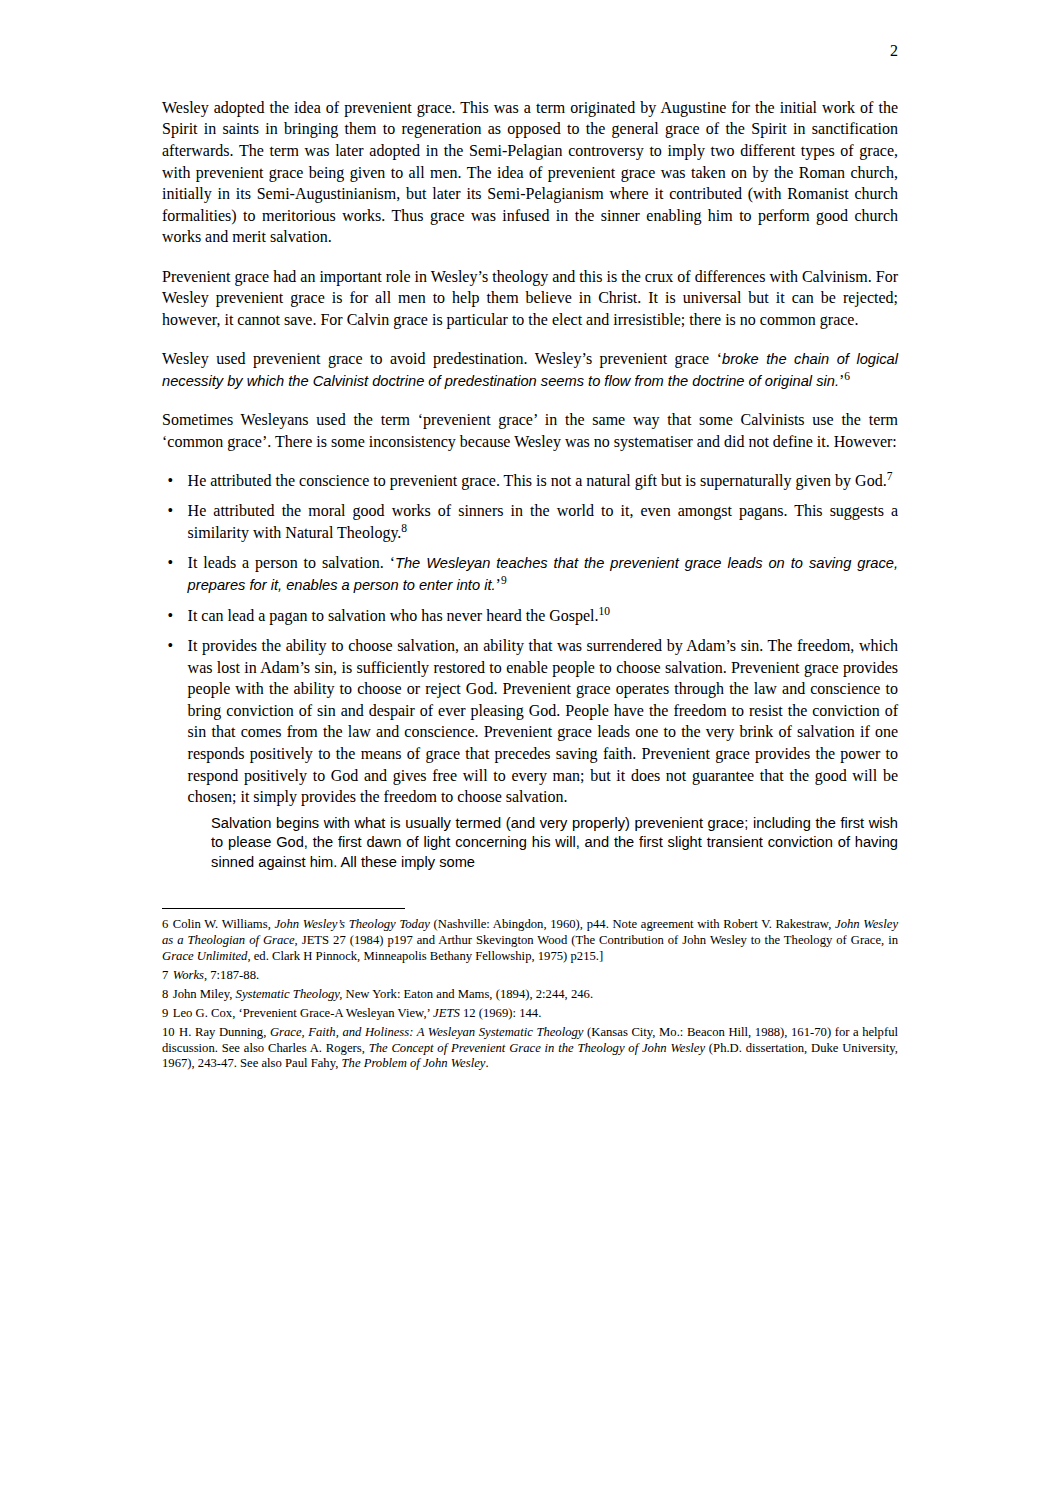2
Wesley adopted the idea of prevenient grace. This was a term originated by Augustine for the initial work of the Spirit in saints in bringing them to regeneration as opposed to the general grace of the Spirit in sanctification afterwards. The term was later adopted in the Semi-Pelagian controversy to imply two different types of grace, with prevenient grace being given to all men. The idea of prevenient grace was taken on by the Roman church, initially in its Semi-Augustinianism, but later its Semi-Pelagianism where it contributed (with Romanist church formalities) to meritorious works. Thus grace was infused in the sinner enabling him to perform good church works and merit salvation.
Prevenient grace had an important role in Wesley’s theology and this is the crux of differences with Calvinism. For Wesley prevenient grace is for all men to help them believe in Christ. It is universal but it can be rejected; however, it cannot save. For Calvin grace is particular to the elect and irresistible; there is no common grace.
Wesley used prevenient grace to avoid predestination. Wesley’s prevenient grace ‘broke the chain of logical necessity by which the Calvinist doctrine of predestination seems to flow from the doctrine of original sin.’6
Sometimes Wesleyans used the term ‘prevenient grace’ in the same way that some Calvinists use the term ‘common grace’. There is some inconsistency because Wesley was no systematiser and did not define it. However:
He attributed the conscience to prevenient grace. This is not a natural gift but is supernaturally given by God.7
He attributed the moral good works of sinners in the world to it, even amongst pagans. This suggests a similarity with Natural Theology.8
It leads a person to salvation. ‘The Wesleyan teaches that the prevenient grace leads on to saving grace, prepares for it, enables a person to enter into it.’9
It can lead a pagan to salvation who has never heard the Gospel.10
It provides the ability to choose salvation, an ability that was surrendered by Adam’s sin. The freedom, which was lost in Adam’s sin, is sufficiently restored to enable people to choose salvation. Prevenient grace provides people with the ability to choose or reject God. Prevenient grace operates through the law and conscience to bring conviction of sin and despair of ever pleasing God. People have the freedom to resist the conviction of sin that comes from the law and conscience. Prevenient grace leads one to the very brink of salvation if one responds positively to the means of grace that precedes saving faith. Prevenient grace provides the power to respond positively to God and gives free will to every man; but it does not guarantee that the good will be chosen; it simply provides the freedom to choose salvation.
Salvation begins with what is usually termed (and very properly) prevenient grace; including the first wish to please God, the first dawn of light concerning his will, and the first slight transient conviction of having sinned against him. All these imply some
6 Colin W. Williams, John Wesley’s Theology Today (Nashville: Abingdon, 1960), p44. Note agreement with Robert V. Rakestraw, John Wesley as a Theologian of Grace, JETS 27 (1984) p197 and Arthur Skevington Wood (The Contribution of John Wesley to the Theology of Grace, in Grace Unlimited, ed. Clark H Pinnock, Minneapolis Bethany Fellowship, 1975) p215.]
7 Works, 7:187-88.
8 John Miley, Systematic Theology, New York: Eaton and Mams, (1894), 2:244, 246.
9 Leo G. Cox, ‘Prevenient Grace-A Wesleyan View,’ JETS 12 (1969): 144.
10 H. Ray Dunning, Grace, Faith, and Holiness: A Wesleyan Systematic Theology (Kansas City, Mo.: Beacon Hill, 1988), 161-70) for a helpful discussion. See also Charles A. Rogers, The Concept of Prevenient Grace in the Theology of John Wesley (Ph.D. dissertation, Duke University, 1967), 243-47. See also Paul Fahy, The Problem of John Wesley.